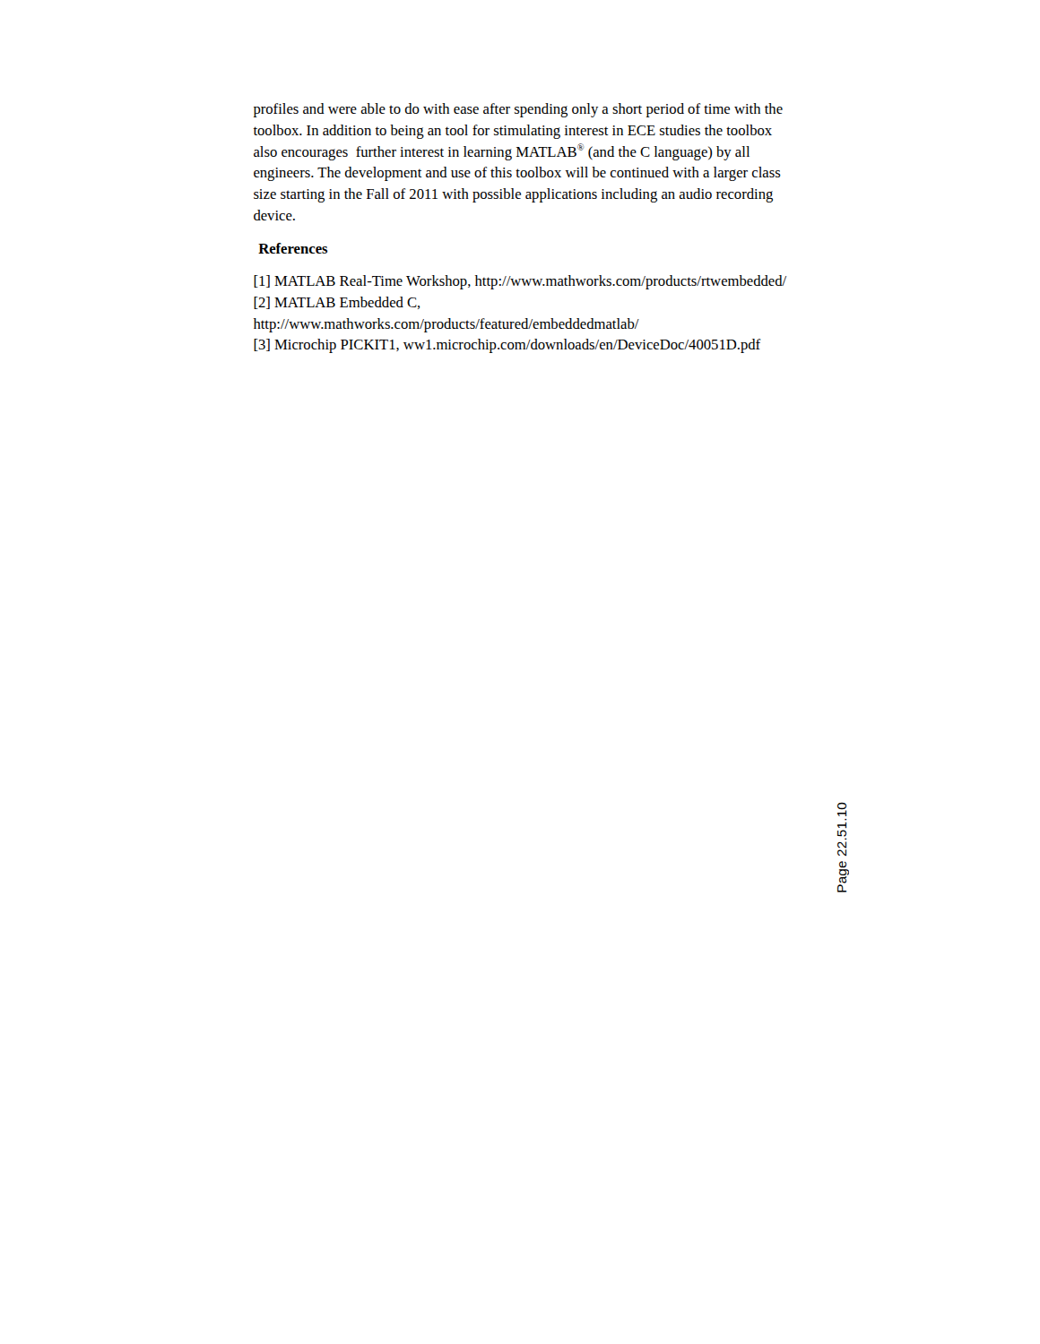profiles and were able to do with ease after spending only a short period of time with the toolbox. In addition to being an tool for stimulating interest in ECE studies the toolbox also encourages further interest in learning MATLAB® (and the C language) by all engineers. The development and use of this toolbox will be continued with a larger class size starting in the Fall of 2011 with possible applications including an audio recording device.
References
[1] MATLAB Real-Time Workshop, http://www.mathworks.com/products/rtwembedded/
[2] MATLAB Embedded C, http://www.mathworks.com/products/featured/embeddedmatlab/
[3] Microchip PICKIT1, ww1.microchip.com/downloads/en/DeviceDoc/40051D.pdf
Page 22.51.10